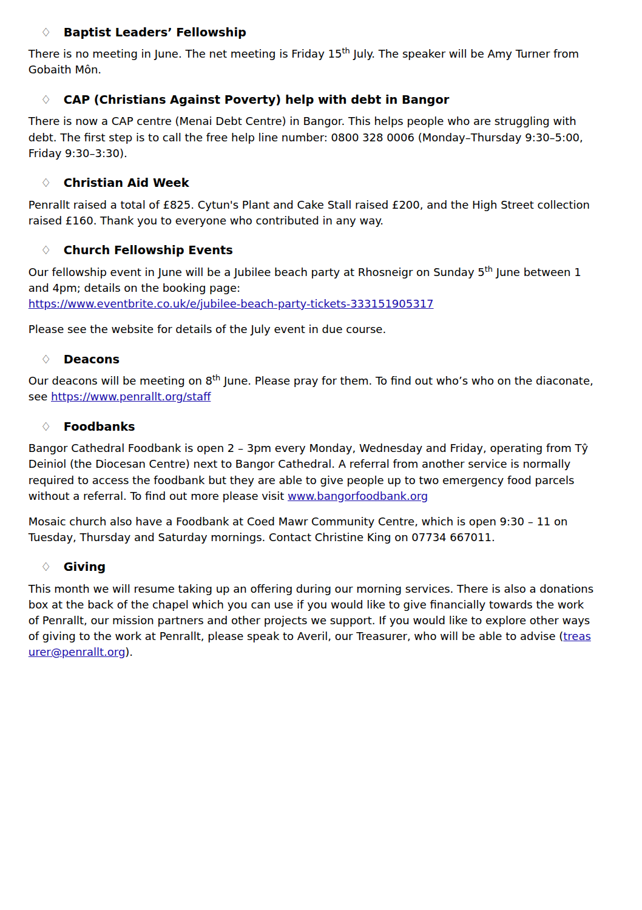♢Baptist Leaders’ Fellowship
There is no meeting in June. The net meeting is Friday 15th July. The speaker will be Amy Turner from Gobaith Môn.
♢CAP (Christians Against Poverty) help with debt in Bangor
There is now a CAP centre (Menai Debt Centre) in Bangor. This helps people who are struggling with debt. The first step is to call the free help line number: 0800 328 0006 (Monday–Thursday 9:30–5:00, Friday 9:30–3:30).
♢Christian Aid Week
Penrallt raised a total of £825. Cytun's Plant and Cake Stall raised £200, and the High Street collection raised £160. Thank you to everyone who contributed in any way.
♢Church Fellowship Events
Our fellowship event in June will be a Jubilee beach party at Rhosneigr on Sunday 5th June between 1 and 4pm; details on the booking page:
https://www.eventbrite.co.uk/e/jubilee-beach-party-tickets-333151905317
Please see the website for details of the July event in due course.
♢Deacons
Our deacons will be meeting on 8th June. Please pray for them. To find out who’s who on the diaconate, see https://www.penrallt.org/staff
♢Foodbanks
Bangor Cathedral Foodbank is open 2 – 3pm every Monday, Wednesday and Friday, operating from Tŷ Deiniol (the Diocesan Centre) next to Bangor Cathedral. A referral from another service is normally required to access the foodbank but they are able to give people up to two emergency food parcels without a referral. To find out more please visit www.bangorfoodbank.org
Mosaic church also have a Foodbank at Coed Mawr Community Centre, which is open 9:30 – 11 on Tuesday, Thursday and Saturday mornings. Contact Christine King on 07734 667011.
♢Giving
This month we will resume taking up an offering during our morning services. There is also a donations box at the back of the chapel which you can use if you would like to give financially towards the work of Penrallt, our mission partners and other projects we support. If you would like to explore other ways of giving to the work at Penrallt, please speak to Averil, our Treasurer, who will be able to advise (treasurer@penrallt.org).